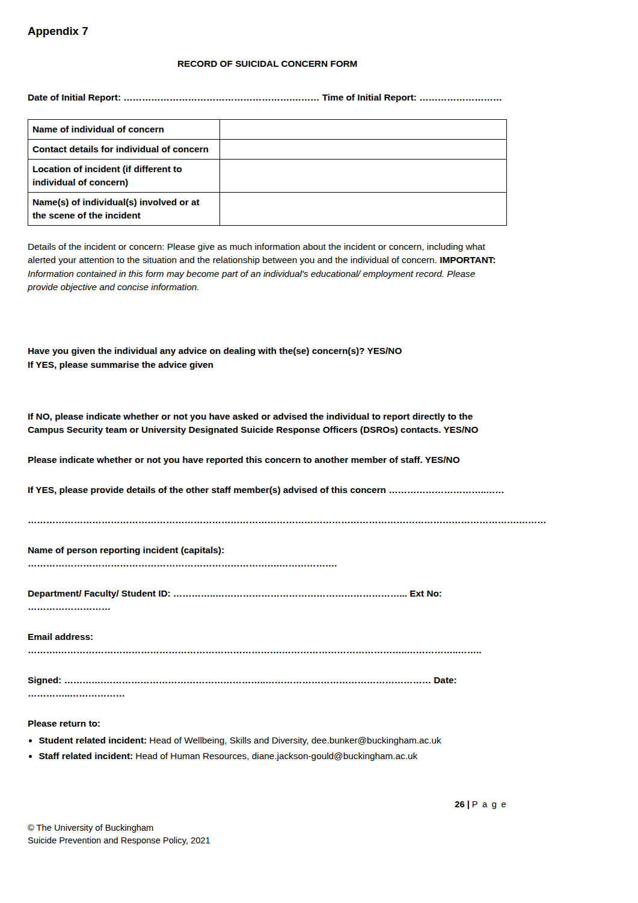Appendix 7
RECORD OF SUICIDAL CONCERN FORM
Date of Initial Report: ……………………………………………….……… Time of Initial Report: ………………………
| Name of individual of concern | |
| Contact details for individual of concern | |
| Location of incident (if different to individual of concern) | |
| Name(s) of individual(s) involved or at the scene of the incident | |
Details of the incident or concern: Please give as much information about the incident or concern, including what alerted your attention to the situation and the relationship between you and the individual of concern. IMPORTANT: Information contained in this form may become part of an individual's educational/ employment record. Please provide objective and concise information.
Have you given the individual any advice on dealing with the(se) concern(s)? YES/NO
If YES, please summarise the advice given
If NO, please indicate whether or not you have asked or advised the individual to report directly to the Campus Security team or University Designated Suicide Response Officers (DSROs) contacts. YES/NO
Please indicate whether or not you have reported this concern to another member of staff. YES/NO
If YES, please provide details of the other staff member(s) advised of this concern …………………………..……
…………………………………………………………………………………………………………………………………………….………
Name of person reporting incident (capitals): ……………………………………………………………………….……………….
Department/ Faculty/ Student ID: …………..……………………………………………………... Ext No: ………………………
Email address: ……….……………………………………………………………….…………………………………..……………..……..
Signed: ……….………………………………………………..……………………………………………… Date: …………..………………
Please return to:
Student related incident: Head of Wellbeing, Skills and Diversity, dee.bunker@buckingham.ac.uk
Staff related incident: Head of Human Resources, diane.jackson-gould@buckingham.ac.uk
26 | P a g e
© The University of Buckingham
Suicide Prevention and Response Policy, 2021